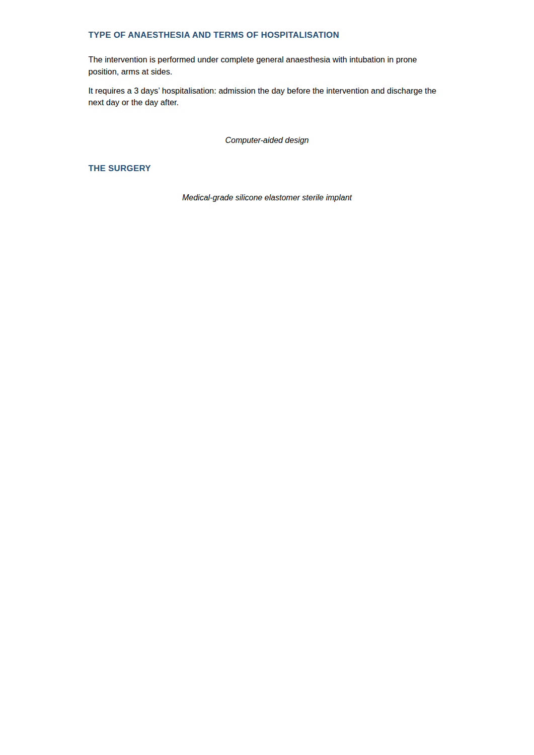Type of anaesthesia and terms of hospitalisation
The intervention is performed under complete general anaesthesia with intubation in prone position, arms at sides.
It requires a 3 days’ hospitalisation: admission the day before the intervention and discharge the next day or the day after.
Computer-aided design
The surgery
Medical-grade silicone elastomer sterile implant